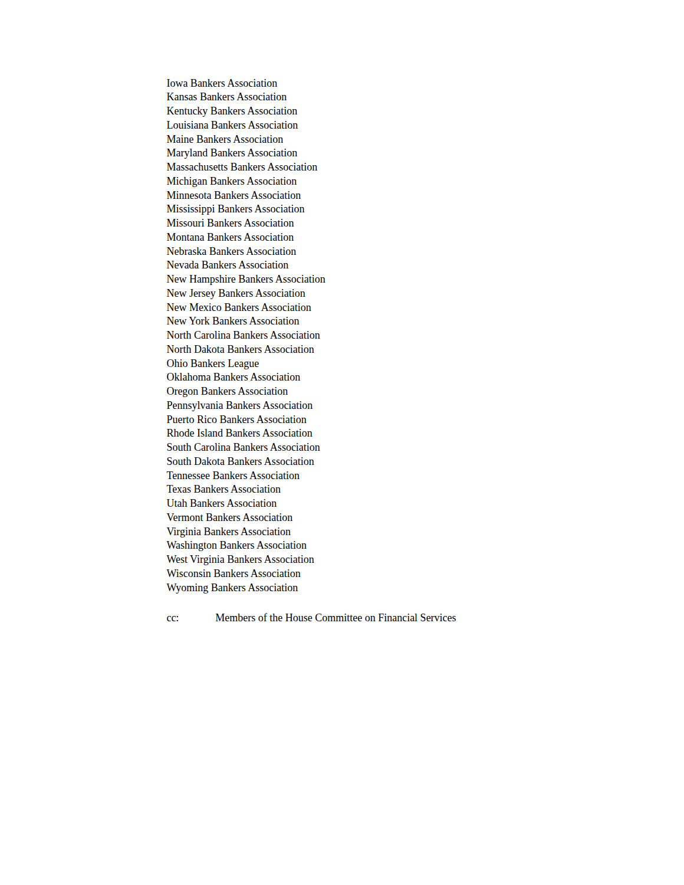Iowa Bankers Association
Kansas Bankers Association
Kentucky Bankers Association
Louisiana Bankers Association
Maine Bankers Association
Maryland Bankers Association
Massachusetts Bankers Association
Michigan Bankers Association
Minnesota Bankers Association
Mississippi Bankers Association
Missouri Bankers Association
Montana Bankers Association
Nebraska Bankers Association
Nevada Bankers Association
New Hampshire Bankers Association
New Jersey Bankers Association
New Mexico Bankers Association
New York Bankers Association
North Carolina Bankers Association
North Dakota Bankers Association
Ohio Bankers League
Oklahoma Bankers Association
Oregon Bankers Association
Pennsylvania Bankers Association
Puerto Rico Bankers Association
Rhode Island Bankers Association
South Carolina Bankers Association
South Dakota Bankers Association
Tennessee Bankers Association
Texas Bankers Association
Utah Bankers Association
Vermont Bankers Association
Virginia Bankers Association
Washington Bankers Association
West Virginia Bankers Association
Wisconsin Bankers Association
Wyoming Bankers Association
cc: Members of the House Committee on Financial Services